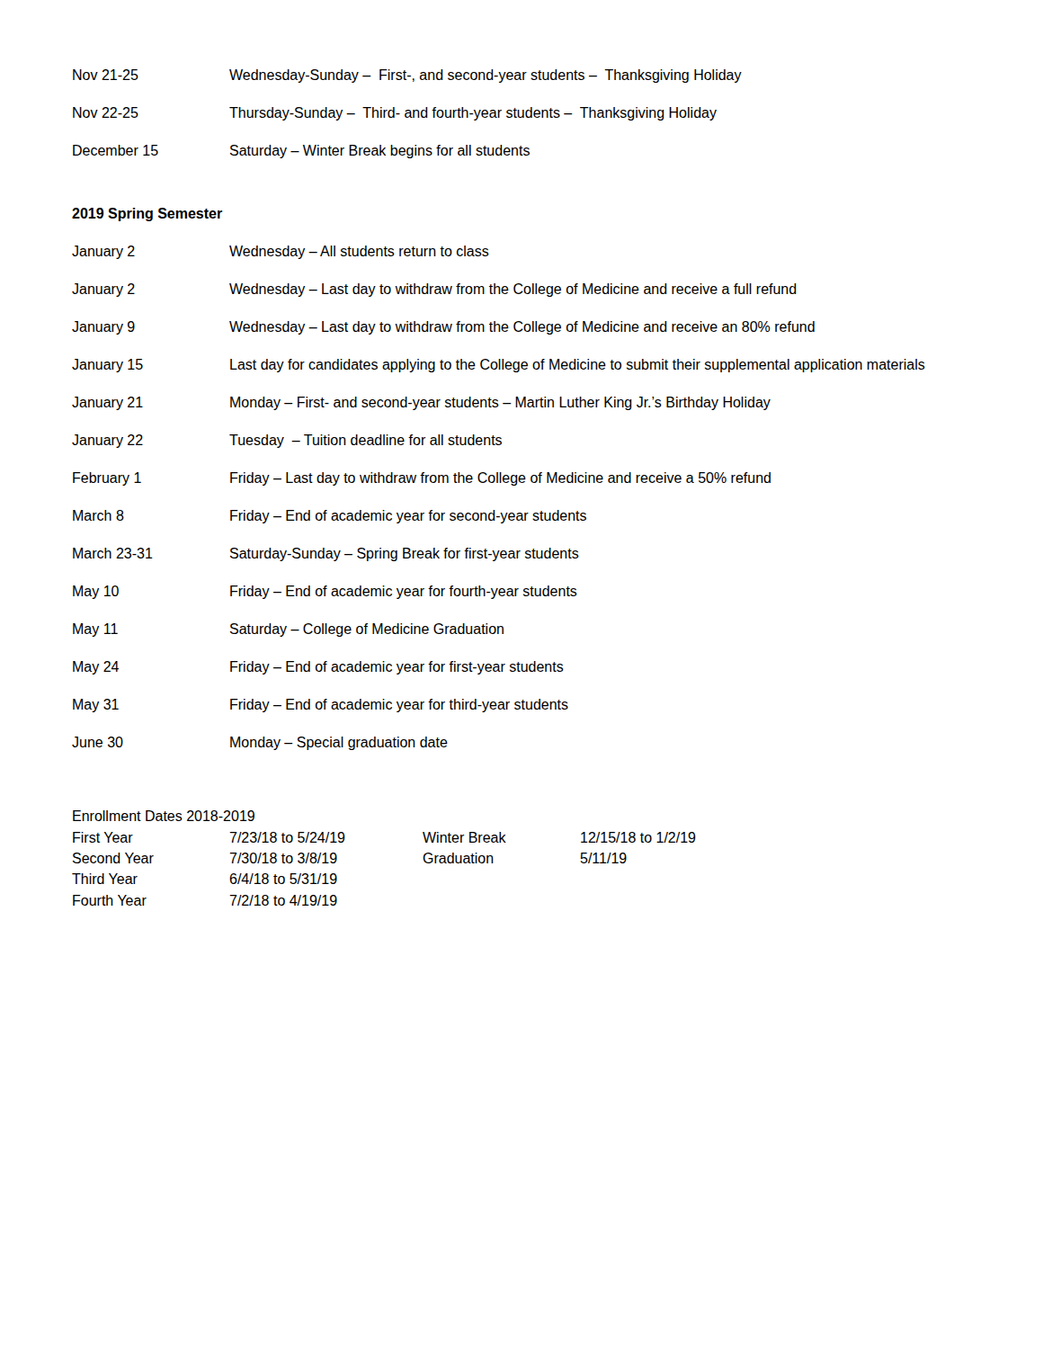| Nov 21-25 | Wednesday-Sunday – First-, and second-year students – Thanksgiving Holiday |
| Nov 22-25 | Thursday-Sunday – Third- and fourth-year students – Thanksgiving Holiday |
| December 15 | Saturday – Winter Break begins for all students |
2019 Spring Semester
| January 2 | Wednesday – All students return to class |
| January 2 | Wednesday – Last day to withdraw from the College of Medicine and receive a full refund |
| January 9 | Wednesday – Last day to withdraw from the College of Medicine and receive an 80% refund |
| January 15 | Last day for candidates applying to the College of Medicine to submit their supplemental application materials |
| January 21 | Monday – First- and second-year students – Martin Luther King Jr.’s Birthday Holiday |
| January 22 | Tuesday – Tuition deadline for all students |
| February 1 | Friday – Last day to withdraw from the College of Medicine and receive a 50% refund |
| March 8 | Friday – End of academic year for second-year students |
| March 23-31 | Saturday-Sunday – Spring Break for first-year students |
| May 10 | Friday – End of academic year for fourth-year students |
| May 11 | Saturday – College of Medicine Graduation |
| May 24 | Friday – End of academic year for first-year students |
| May 31 | Friday – End of academic year for third-year students |
| June 30 | Monday – Special graduation date |
Enrollment Dates 2018-2019
| First Year | 7/23/18 to 5/24/19 | Winter Break | 12/15/18 to 1/2/19 |
| Second Year | 7/30/18 to 3/8/19 | Graduation | 5/11/19 |
| Third Year | 6/4/18 to 5/31/19 | | |
| Fourth Year | 7/2/18 to 4/19/19 | | |